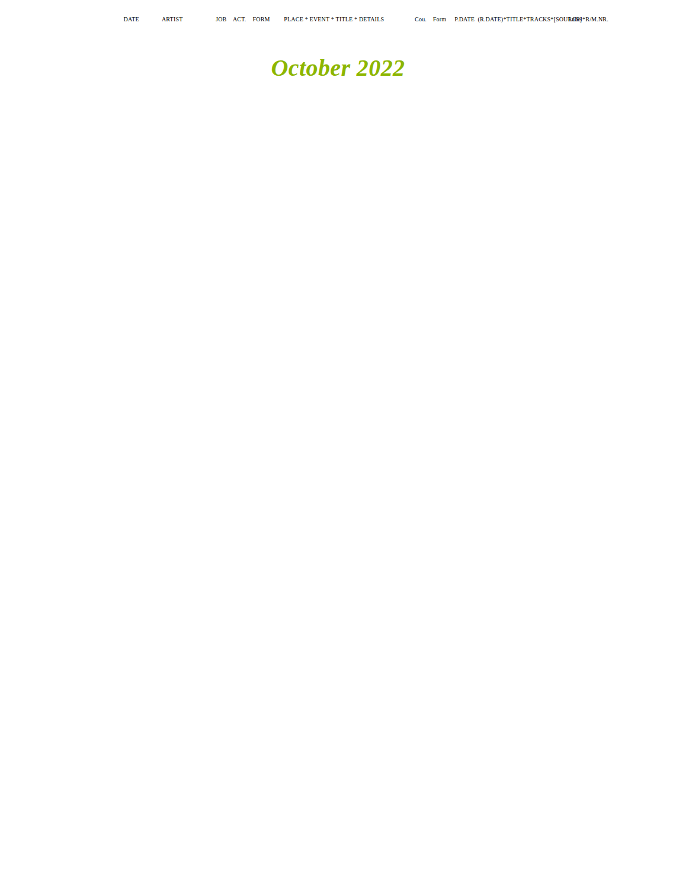DATE ARTIST JOB ACT. FORM PLACE * EVENT * TITLE * DETAILS Cou. Form P.DATE (R.DATE)*TITLE*TRACKS*[SOURCE] Label*R/M.NR.
October 2022